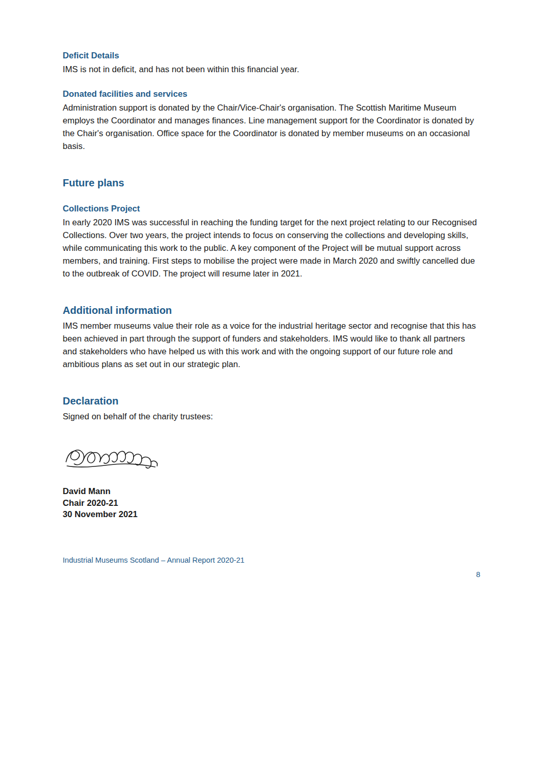Deficit Details
IMS is not in deficit, and has not been within this financial year.
Donated facilities and services
Administration support is donated by the Chair/Vice-Chair's organisation. The Scottish Maritime Museum employs the Coordinator and manages finances. Line management support for the Coordinator is donated by the Chair's organisation. Office space for the Coordinator is donated by member museums on an occasional basis.
Future plans
Collections Project
In early 2020 IMS was successful in reaching the funding target for the next project relating to our Recognised Collections. Over two years, the project intends to focus on conserving the collections and developing skills, while communicating this work to the public. A key component of the Project will be mutual support across members, and training. First steps to mobilise the project were made in March 2020 and swiftly cancelled due to the outbreak of COVID. The project will resume later in 2021.
Additional information
IMS member museums value their role as a voice for the industrial heritage sector and recognise that this has been achieved in part through the support of funders and stakeholders. IMS would like to thank all partners and stakeholders who have helped us with this work and with the ongoing support of our future role and ambitious plans as set out in our strategic plan.
Declaration
Signed on behalf of the charity trustees:
David Mann
Chair 2020-21
30 November 2021
Industrial Museums Scotland – Annual Report 2020-21
8